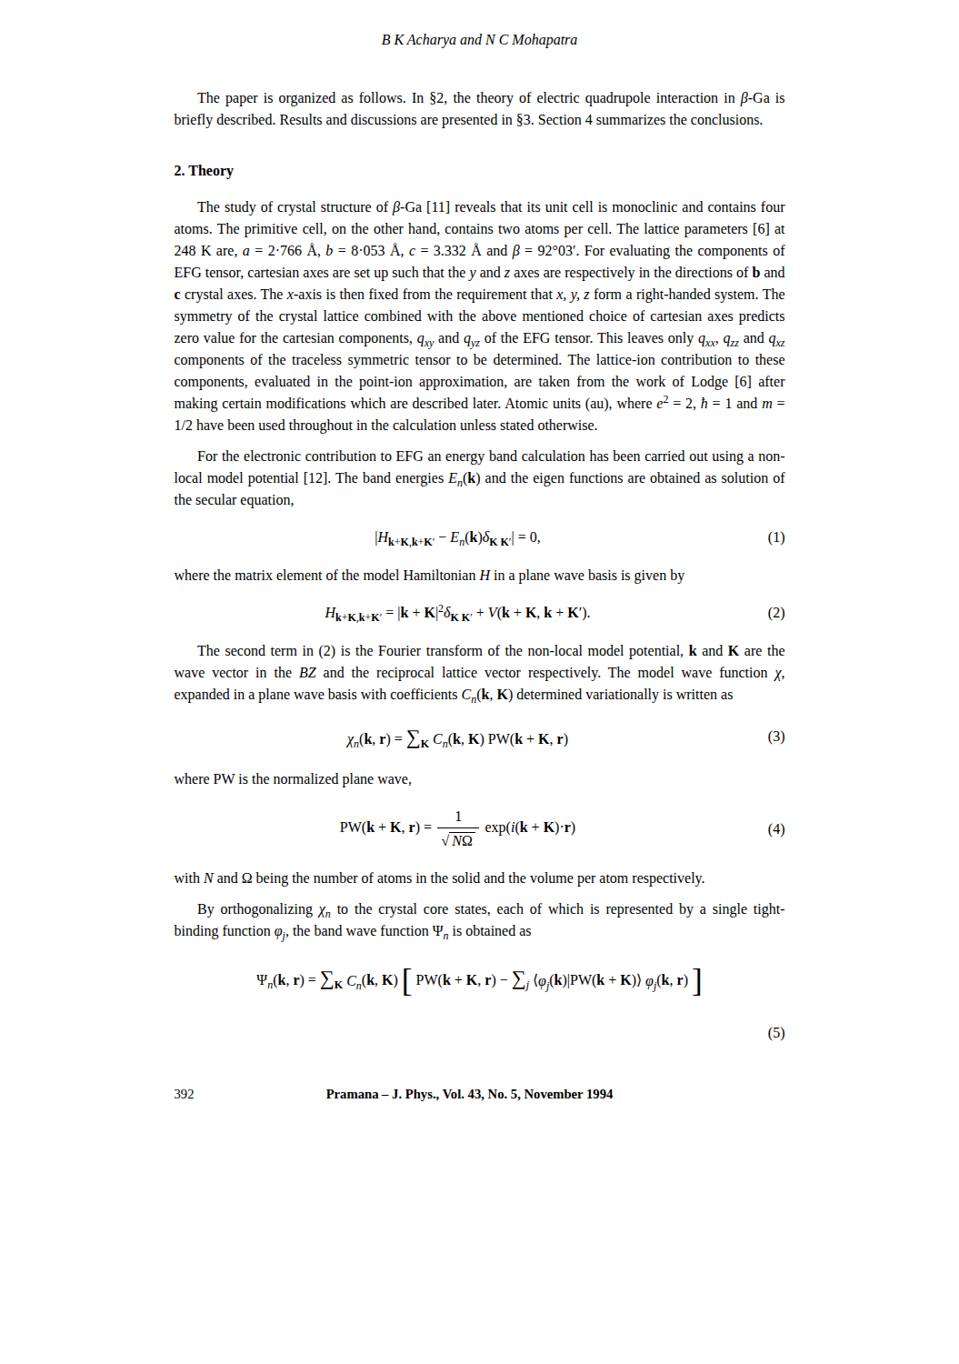B K Acharya and N C Mohapatra
The paper is organized as follows. In §2, the theory of electric quadrupole interaction in β-Ga is briefly described. Results and discussions are presented in §3. Section 4 summarizes the conclusions.
2. Theory
The study of crystal structure of β-Ga [11] reveals that its unit cell is monoclinic and contains four atoms. The primitive cell, on the other hand, contains two atoms per cell. The lattice parameters [6] at 248 K are, a = 2·766 Å, b = 8·053 Å, c = 3.332 Å and β = 92°03′. For evaluating the components of EFG tensor, cartesian axes are set up such that the y and z axes are respectively in the directions of b and c crystal axes. The x-axis is then fixed from the requirement that x, y, z form a right-handed system. The symmetry of the crystal lattice combined with the above mentioned choice of cartesian axes predicts zero value for the cartesian components, qxy and qyz of the EFG tensor. This leaves only qxx, qzz and qxz components of the traceless symmetric tensor to be determined. The lattice-ion contribution to these components, evaluated in the point-ion approximation, are taken from the work of Lodge [6] after making certain modifications which are described later. Atomic units (au), where e2 = 2, ħ = 1 and m = 1/2 have been used throughout in the calculation unless stated otherwise.
For the electronic contribution to EFG an energy band calculation has been carried out using a non-local model potential [12]. The band energies En(k) and the eigen functions are obtained as solution of the secular equation,
|Hk+K,k+K′ − En(k)δK K′| = 0,
(1)
where the matrix element of the model Hamiltonian H in a plane wave basis is given by
Hk+K,k+K′ = |k + K|2δK K′ + V(k + K, k + K′).
(2)
The second term in (2) is the Fourier transform of the non-local model potential, k and K are the wave vector in the BZ and the reciprocal lattice vector respectively. The model wave function χ, expanded in a plane wave basis with coefficients Cn(k, K) determined variationally is written as
χn(k, r) = ∑K Cn(k, K) PW(k + K, r)
(3)
where PW is the normalized plane wave,
PW(k + K, r) = 1√NΩ exp(i(k + K)·r)
(4)
with N and Ω being the number of atoms in the solid and the volume per atom respectively.
By orthogonalizing χn to the crystal core states, each of which is represented by a single tight-binding function φj, the band wave function Ψn is obtained as
Ψn(k, r) = ∑K Cn(k, K) [ PW(k + K, r) − ∑j ⟨φj(k)|PW(k + K)⟩ φj(k, r) ]
(5)
392
Pramana – J. Phys., Vol. 43, No. 5, November 1994